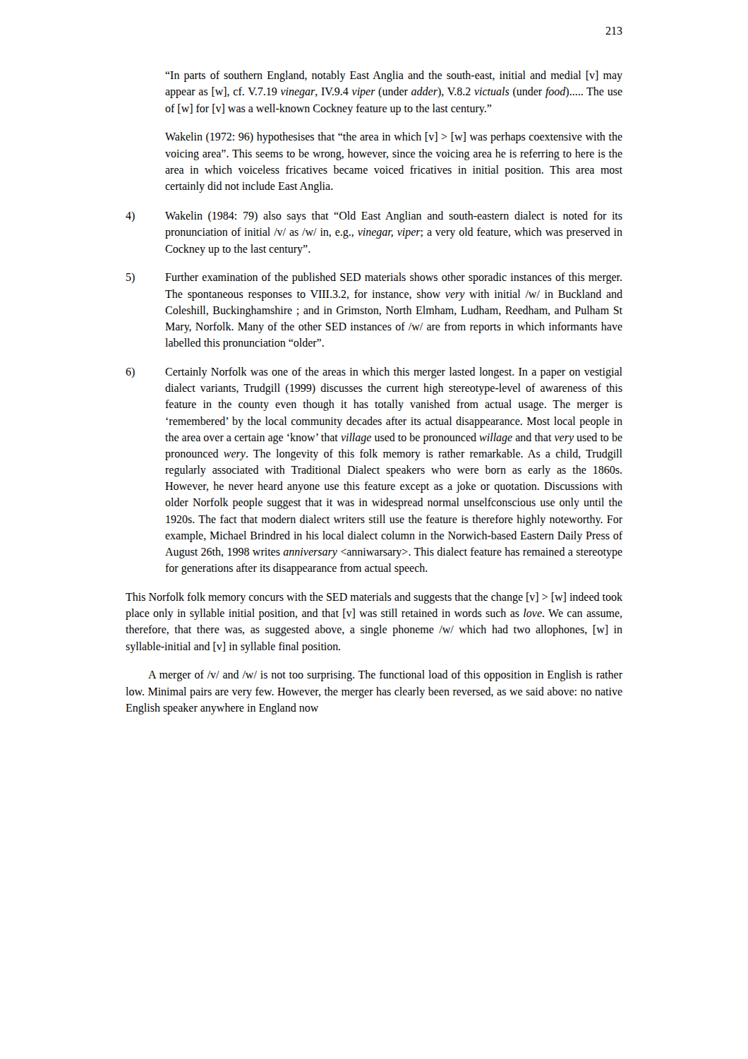213
“In parts of southern England, notably East Anglia and the south-east, initial and medial [v] may appear as [w], cf. V.7.19 vinegar, IV.9.4 viper (under adder), V.8.2 victuals (under food)..... The use of [w] for [v] was a well-known Cockney feature up to the last century.”
Wakelin (1972: 96) hypothesises that “the area in which [v] > [w] was perhaps coextensive with the voicing area”. This seems to be wrong, however, since the voicing area he is referring to here is the area in which voiceless fricatives became voiced fricatives in initial position. This area most certainly did not include East Anglia.
Wakelin (1984: 79) also says that “Old East Anglian and south-eastern dialect is noted for its pronunciation of initial /v/ as /w/ in, e.g., vinegar, viper; a very old feature, which was preserved in Cockney up to the last century”.
Further examination of the published SED materials shows other sporadic instances of this merger. The spontaneous responses to VIII.3.2, for instance, show very with initial /w/ in Buckland and Coleshill, Buckinghamshire ; and in Grimston, North Elmham, Ludham, Reedham, and Pulham St Mary, Norfolk. Many of the other SED instances of /w/ are from reports in which informants have labelled this pronunciation “older”.
Certainly Norfolk was one of the areas in which this merger lasted longest. In a paper on vestigial dialect variants, Trudgill (1999) discusses the current high stereotype-level of awareness of this feature in the county even though it has totally vanished from actual usage. The merger is ‘remembered’ by the local community decades after its actual disappearance. Most local people in the area over a certain age ‘know’ that village used to be pronounced willage and that very used to be pronounced wery. The longevity of this folk memory is rather remarkable. As a child, Trudgill regularly associated with Traditional Dialect speakers who were born as early as the 1860s. However, he never heard anyone use this feature except as a joke or quotation. Discussions with older Norfolk people suggest that it was in widespread normal unselfconscious use only until the 1920s. The fact that modern dialect writers still use the feature is therefore highly noteworthy. For example, Michael Brindred in his local dialect column in the Norwich-based Eastern Daily Press of August 26th, 1998 writes anniversary <anniwarsary>. This dialect feature has remained a stereotype for generations after its disappearance from actual speech.
This Norfolk folk memory concurs with the SED materials and suggests that the change [v] > [w] indeed took place only in syllable initial position, and that [v] was still retained in words such as love. We can assume, therefore, that there was, as suggested above, a single phoneme /w/ which had two allophones, [w] in syllable-initial and [v] in syllable final position.
A merger of /v/ and /w/ is not too surprising. The functional load of this opposition in English is rather low. Minimal pairs are very few. However, the merger has clearly been reversed, as we said above: no native English speaker anywhere in England now